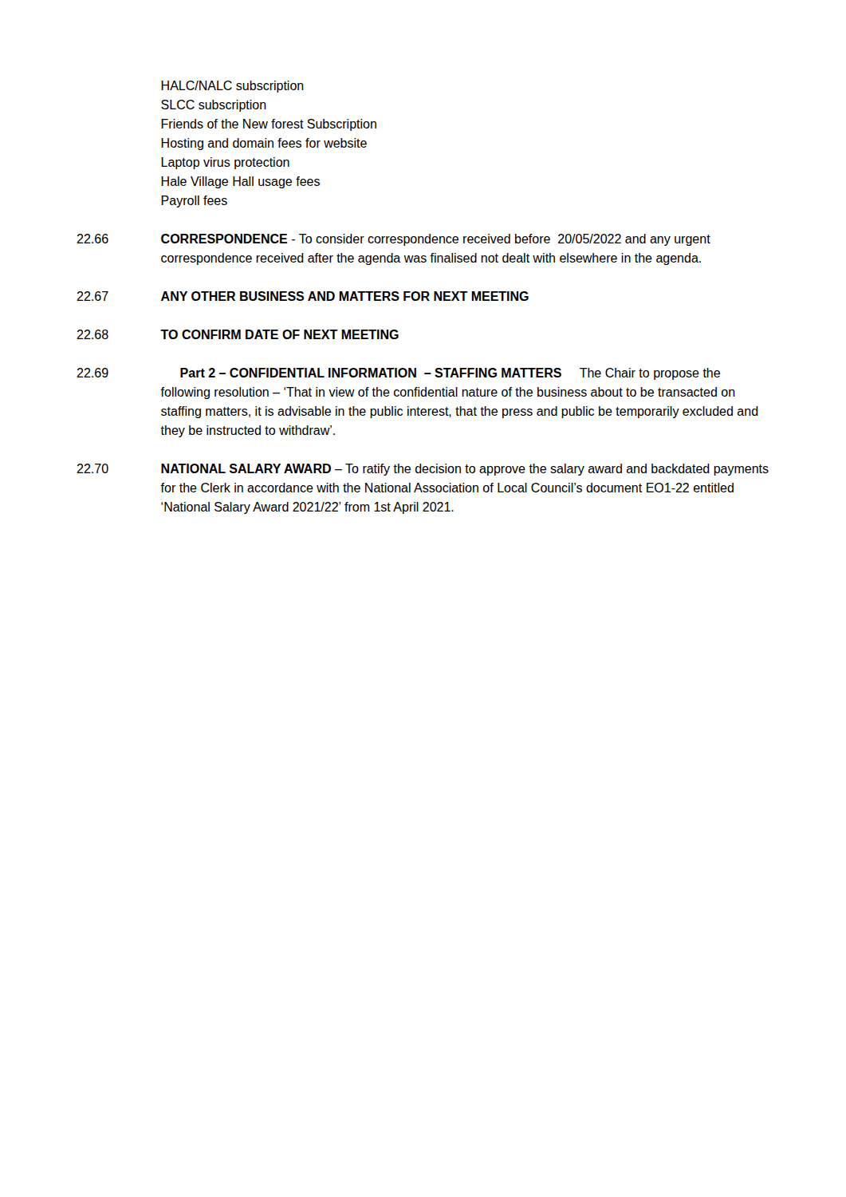HALC/NALC subscription
SLCC subscription
Friends of the New forest Subscription
Hosting and domain fees for website
Laptop virus protection
Hale Village Hall usage fees
Payroll fees
22.66
CORRESPONDENCE - To consider correspondence received before 20/05/2022 and any urgent correspondence received after the agenda was finalised not dealt with elsewhere in the agenda.
22.67
ANY OTHER BUSINESS AND MATTERS FOR NEXT MEETING
22.68
TO CONFIRM DATE OF NEXT MEETING
22.69
Part 2 – CONFIDENTIAL INFORMATION – STAFFING MATTERS The Chair to propose the following resolution – ‘That in view of the confidential nature of the business about to be transacted on staffing matters, it is advisable in the public interest, that the press and public be temporarily excluded and they be instructed to withdraw’.
22.70
NATIONAL SALARY AWARD – To ratify the decision to approve the salary award and backdated payments for the Clerk in accordance with the National Association of Local Council’s document EO1-22 entitled ‘National Salary Award 2021/22’ from 1st April 2021.